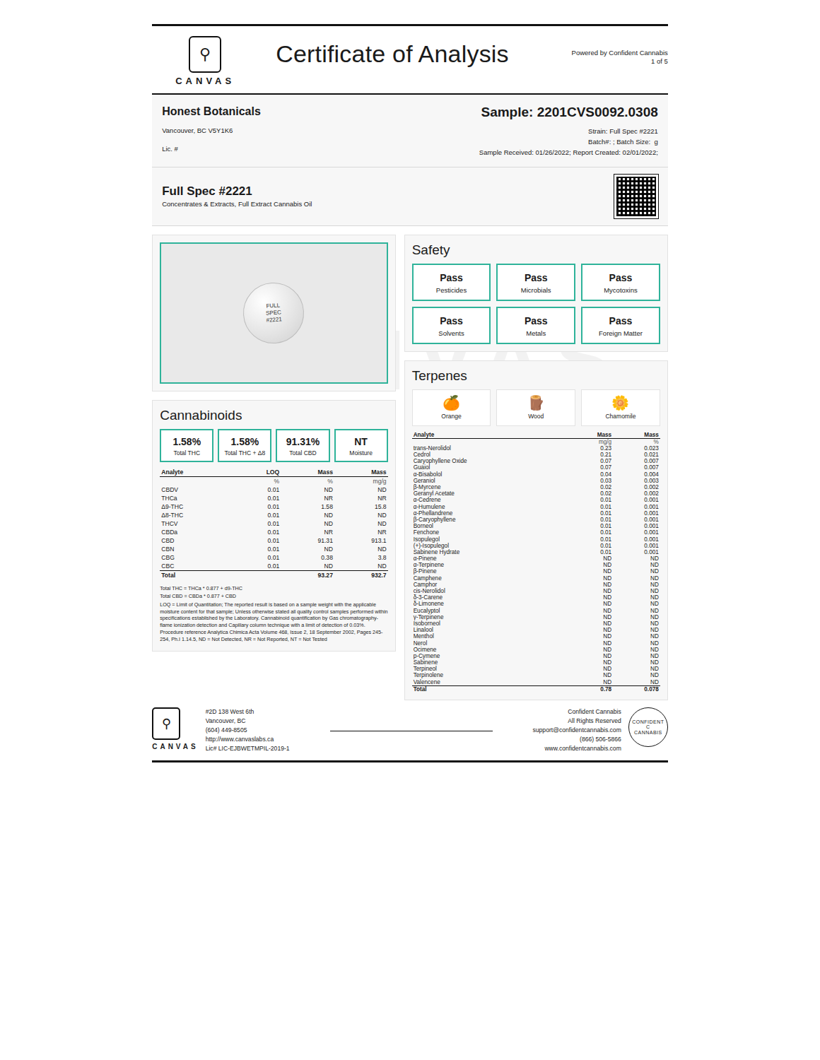CANVAS
⚲
CANVAS
Certificate of Analysis
Powered by Confident Cannabis
1 of 5
Honest Botanicals
Vancouver, BC V5Y1K6
Lic. #
Sample: 2201CVS0092.0308
Strain: Full Spec #2221
Batch#: ; Batch Size: g
Sample Received: 01/26/2022; Report Created: 02/01/2022;
Full Spec #2221
Concentrates & Extracts, Full Extract Cannabis Oil
FULL
SPEC
#2221
Cannabinoids
1.58%
Total THC
1.58%
Total THC + Δ8
91.31%
Total CBD
NT
Moisture
| Analyte | LOQ | Mass | Mass |
| --- | --- | --- | --- |
| | % | % | mg/g |
| CBDV | 0.01 | ND | ND |
| THCa | 0.01 | NR | NR |
| Δ9-THC | 0.01 | 1.58 | 15.8 |
| Δ8-THC | 0.01 | ND | ND |
| THCV | 0.01 | ND | ND |
| CBDa | 0.01 | NR | NR |
| CBD | 0.01 | 91.31 | 913.1 |
| CBN | 0.01 | ND | ND |
| CBG | 0.01 | 0.38 | 3.8 |
| CBC | 0.01 | ND | ND |
| Total | | 93.27 | 932.7 |
Total THC = THCa * 0.877 + d9-THC
Total CBD = CBDa * 0.877 + CBD
LOQ = Limit of Quantitation; The reported result is based on a sample weight with the applicable moisture content for that sample; Unless otherwise stated all quality control samples performed within specifications established by the Laboratory. Cannabinoid quantification by Gas chromatography-flame ionization detection and Capillary column technique with a limit of detection of 0.03%. Procedure reference Analytica Chimica Acta Volume 468, Issue 2, 18 September 2002, Pages 245-254, Ph.I 1.14.5, ND = Not Detected, NR = Not Reported, NT = Not Tested
Safety
Pass
Pesticides
Pass
Microbials
Pass
Mycotoxins
Pass
Solvents
Pass
Metals
Pass
Foreign Matter
Terpenes
🍊
Orange
🪵
Wood
🌼
Chamomile
| Analyte | Mass | Mass |
| --- | --- | --- |
| | mg/g | % |
| trans-Nerolidol | 0.23 | 0.023 |
| Cedrol | 0.21 | 0.021 |
| Caryophyllene Oxide | 0.07 | 0.007 |
| Guaiol | 0.07 | 0.007 |
| α-Bisabolol | 0.04 | 0.004 |
| Geraniol | 0.03 | 0.003 |
| β-Myrcene | 0.02 | 0.002 |
| Geranyl Acetate | 0.02 | 0.002 |
| α-Cedrene | 0.01 | 0.001 |
| α-Humulene | 0.01 | 0.001 |
| α-Phellandrene | 0.01 | 0.001 |
| β-Caryophyllene | 0.01 | 0.001 |
| Borneol | 0.01 | 0.001 |
| Fenchone | 0.01 | 0.001 |
| Isopulegol | 0.01 | 0.001 |
| (+)-Isopulegol | 0.01 | 0.001 |
| Sabinene Hydrate | 0.01 | 0.001 |
| α-Pinene | ND | ND |
| α-Terpinene | ND | ND |
| β-Pinene | ND | ND |
| Camphene | ND | ND |
| Camphor | ND | ND |
| cis-Nerolidol | ND | ND |
| δ-3-Carene | ND | ND |
| δ-Limonene | ND | ND |
| Eucalyptol | ND | ND |
| γ-Terpinene | ND | ND |
| Isoborneol | ND | ND |
| Linalool | ND | ND |
| Menthol | ND | ND |
| Nerol | ND | ND |
| Ocimene | ND | ND |
| p-Cymene | ND | ND |
| Sabinene | ND | ND |
| Terpineol | ND | ND |
| Terpinolene | ND | ND |
| Valencene | ND | ND |
| Total | 0.78 | 0.078 |
⚲
CANVAS
#2D 138 West 6th
Vancouver, BC
(604) 449-8505
http://www.canvaslabs.ca
Lic# LIC-EJBWETMPIL-2019-1
Confident Cannabis
All Rights Reserved
support@confidentcannabis.com
(866) 506-5866
www.confidentcannabis.com
CONFIDENT
C
CANNABIS